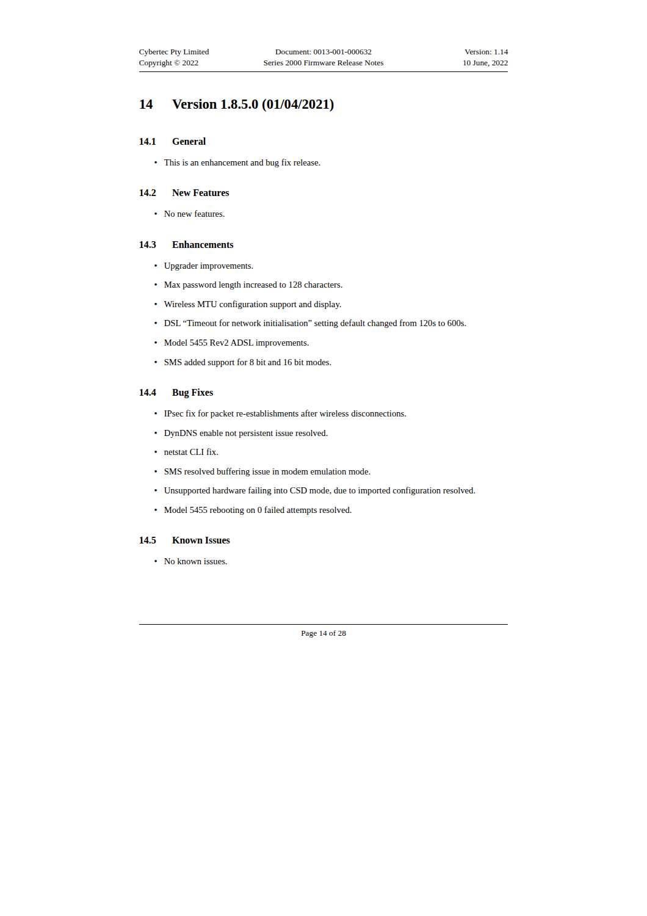| Cybertec Pty Limited | Document: 0013-001-000632 | Version: 1.14 |
| Copyright © 2022 | Series 2000 Firmware Release Notes | 10 June, 2022 |
14 Version 1.8.5.0 (01/04/2021)
14.1 General
This is an enhancement and bug fix release.
14.2 New Features
No new features.
14.3 Enhancements
Upgrader improvements.
Max password length increased to 128 characters.
Wireless MTU configuration support and display.
DSL “Timeout for network initialisation” setting default changed from 120s to 600s.
Model 5455 Rev2 ADSL improvements.
SMS added support for 8 bit and 16 bit modes.
14.4 Bug Fixes
IPsec fix for packet re-establishments after wireless disconnections.
DynDNS enable not persistent issue resolved.
netstat CLI fix.
SMS resolved buffering issue in modem emulation mode.
Unsupported hardware failing into CSD mode, due to imported configuration resolved.
Model 5455 rebooting on 0 failed attempts resolved.
14.5 Known Issues
No known issues.
Page 14 of 28